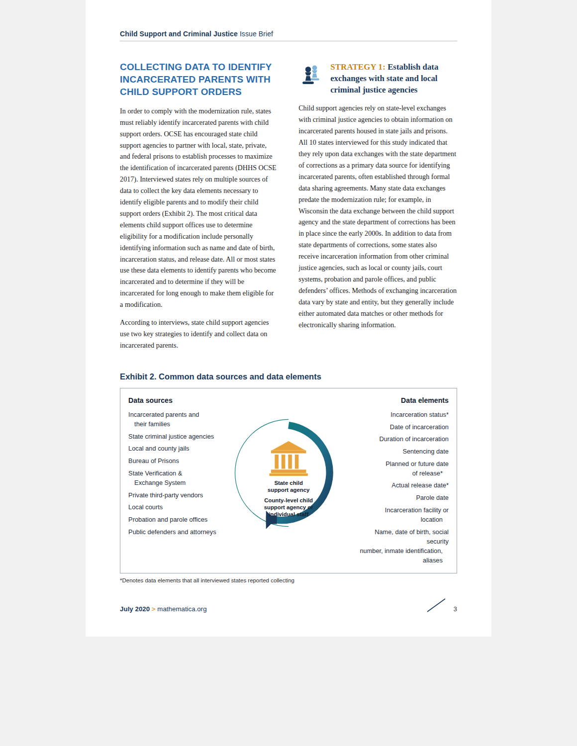Child Support and Criminal Justice Issue Brief
Collecting data to identify incarcerated parents with child support orders
In order to comply with the modernization rule, states must reliably identify incarcerated parents with child support orders. OCSE has encouraged state child support agencies to partner with local, state, private, and federal prisons to establish processes to maximize the identification of incarcerated parents (DHHS OCSE 2017). Interviewed states rely on multiple sources of data to collect the key data elements necessary to identify eligible parents and to modify their child support orders (Exhibit 2). The most critical data elements child support offices use to determine eligibility for a modification include personally identifying information such as name and date of birth, incarceration status, and release date. All or most states use these data elements to identify parents who become incarcerated and to determine if they will be incarcerated for long enough to make them eligible for a modification.
According to interviews, state child support agencies use two key strategies to identify and collect data on incarcerated parents.
STRATEGY 1: Establish data exchanges with state and local criminal justice agencies
Child support agencies rely on state-level exchanges with criminal justice agencies to obtain information on incarcerated parents housed in state jails and prisons. All 10 states interviewed for this study indicated that they rely upon data exchanges with the state department of corrections as a primary data source for identifying incarcerated parents, often established through formal data sharing agreements. Many state data exchanges predate the modernization rule; for example, in Wisconsin the data exchange between the child support agency and the state department of corrections has been in place since the early 2000s. In addition to data from state departments of corrections, some states also receive incarceration information from other criminal justice agencies, such as local or county jails, court systems, probation and parole offices, and public defenders’ offices. Methods of exchanging incarceration data vary by state and entity, but they generally include either automated data matches or other methods for electronically sharing information.
Exhibit 2. Common data sources and data elements
Data sources
Incarcerated parents andtheir families
State criminal justice agencies
Local and county jails
Bureau of Prisons
State Verification &Exchange System
Private third-party vendors
Local courts
Probation and parole offices
Public defenders and attorneys
State child support agency County-level child support agency or individual staff
Data elements
Incarceration status*
Date of incarceration
Duration of incarceration
Sentencing date
Planned or future dateof release*
Actual release date*
Parole date
Incarceration facility orlocation
Name, date of birth, social securitynumber, inmate identification, aliases
*Denotes data elements that all interviewed states reported collecting
July 2020 > mathematica.org
3